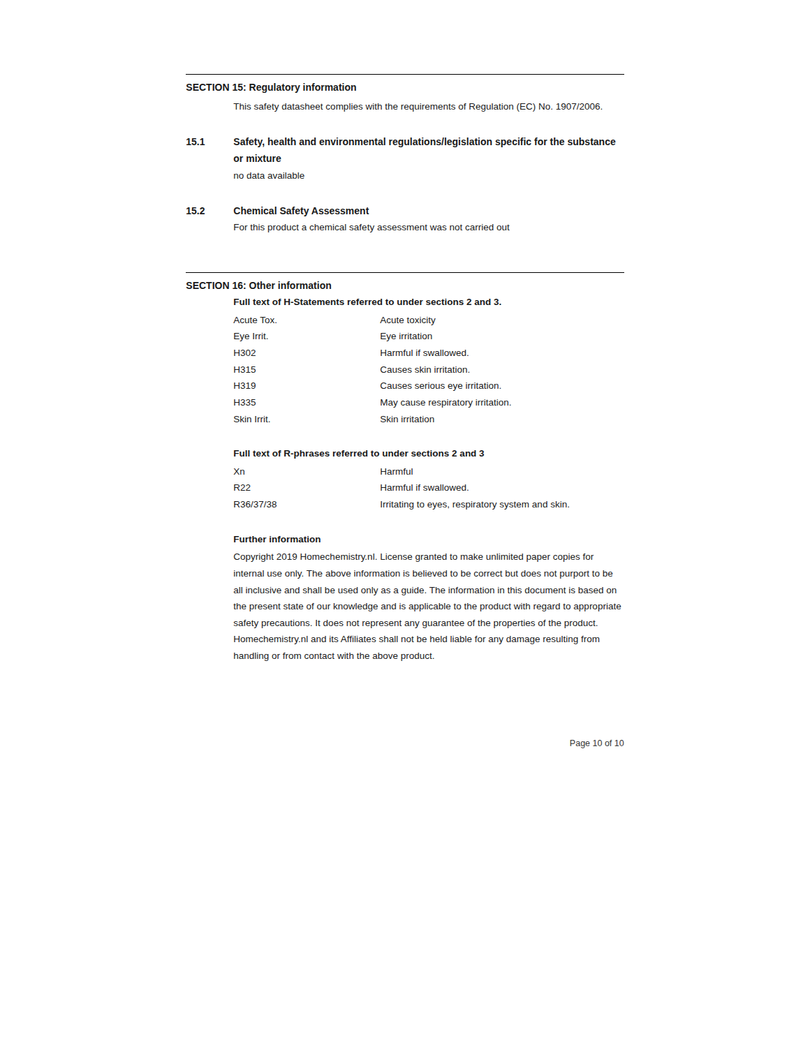SECTION 15: Regulatory information
This safety datasheet complies with the requirements of Regulation (EC) No. 1907/2006.
15.1
Safety, health and environmental regulations/legislation specific for the substance or mixture
no data available
15.2
Chemical Safety Assessment
For this product a chemical safety assessment was not carried out
SECTION 16: Other information
Full text of H-Statements referred to under sections 2 and 3.
| Acute Tox. | Acute toxicity |
| Eye Irrit. | Eye irritation |
| H302 | Harmful if swallowed. |
| H315 | Causes skin irritation. |
| H319 | Causes serious eye irritation. |
| H335 | May cause respiratory irritation. |
| Skin Irrit. | Skin irritation |
Full text of R-phrases referred to under sections 2 and 3
| Xn | Harmful |
| R22 | Harmful if swallowed. |
| R36/37/38 | Irritating to eyes, respiratory system and skin. |
Further information
Copyright 2019 Homechemistry.nl. License granted to make unlimited paper copies for internal use only. The above information is believed to be correct but does not purport to be all inclusive and shall be used only as a guide. The information in this document is based on the present state of our knowledge and is applicable to the product with regard to appropriate safety precautions. It does not represent any guarantee of the properties of the product. Homechemistry.nl and its Affiliates shall not be held liable for any damage resulting from handling or from contact with the above product.
Page 10 of 10